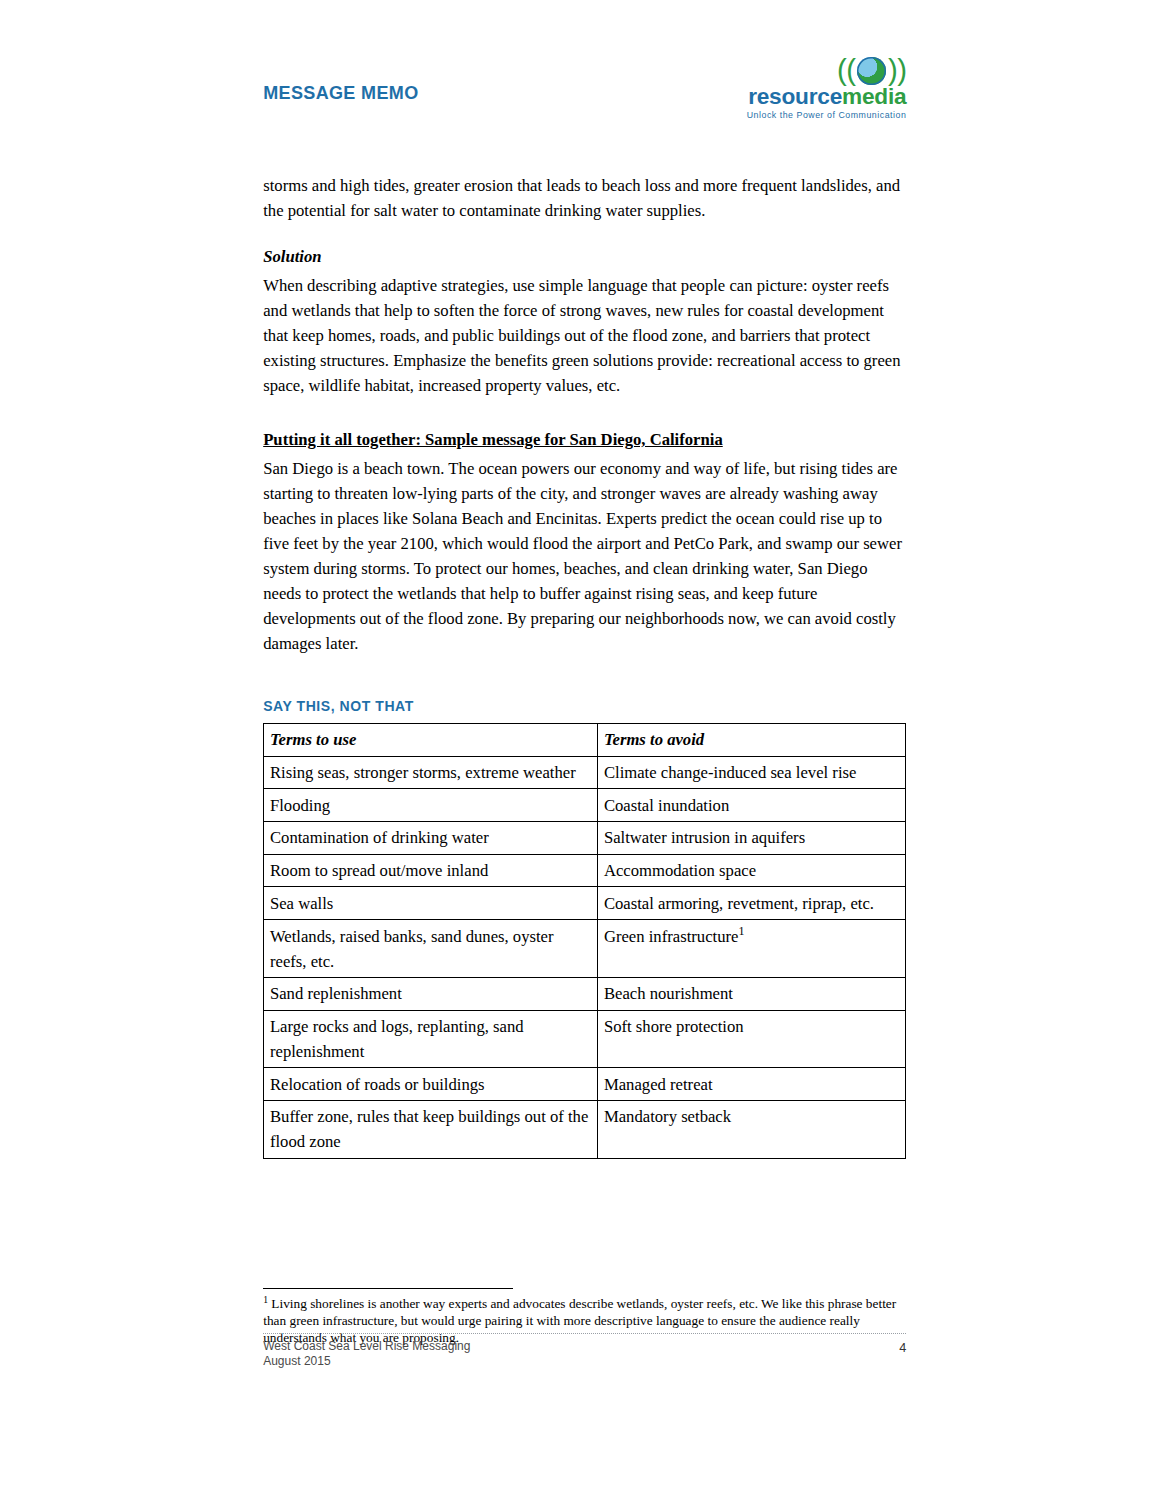MESSAGE MEMO
(( ))
resourcemedia
Unlock the Power of Communication
storms and high tides, greater erosion that leads to beach loss and more frequent landslides, and the potential for salt water to contaminate drinking water supplies.
Solution
When describing adaptive strategies, use simple language that people can picture: oyster reefs and wetlands that help to soften the force of strong waves, new rules for coastal development that keep homes, roads, and public buildings out of the flood zone, and barriers that protect existing structures. Emphasize the benefits green solutions provide: recreational access to green space, wildlife habitat, increased property values, etc.
Putting it all together: Sample message for San Diego, California
San Diego is a beach town. The ocean powers our economy and way of life, but rising tides are starting to threaten low-lying parts of the city, and stronger waves are already washing away beaches in places like Solana Beach and Encinitas. Experts predict the ocean could rise up to five feet by the year 2100, which would flood the airport and PetCo Park, and swamp our sewer system during storms. To protect our homes, beaches, and clean drinking water, San Diego needs to protect the wetlands that help to buffer against rising seas, and keep future developments out of the flood zone. By preparing our neighborhoods now, we can avoid costly damages later.
SAY THIS, NOT THAT
| Terms to use | Terms to avoid |
| --- | --- |
| Rising seas, stronger storms, extreme weather | Climate change-induced sea level rise |
| Flooding | Coastal inundation |
| Contamination of drinking water | Saltwater intrusion in aquifers |
| Room to spread out/move inland | Accommodation space |
| Sea walls | Coastal armoring, revetment, riprap, etc. |
| Wetlands, raised banks, sand dunes, oyster reefs, etc. | Green infrastructure 1 |
| Sand replenishment | Beach nourishment |
| Large rocks and logs, replanting, sand replenishment | Soft shore protection |
| Relocation of roads or buildings | Managed retreat |
| Buffer zone, rules that keep buildings out of the flood zone | Mandatory setback |
1 Living shorelines is another way experts and advocates describe wetlands, oyster reefs, etc. We like this phrase better than green infrastructure, but would urge pairing it with more descriptive language to ensure the audience really understands what you are proposing.
West Coast Sea Level Rise Messaging
August 2015
4